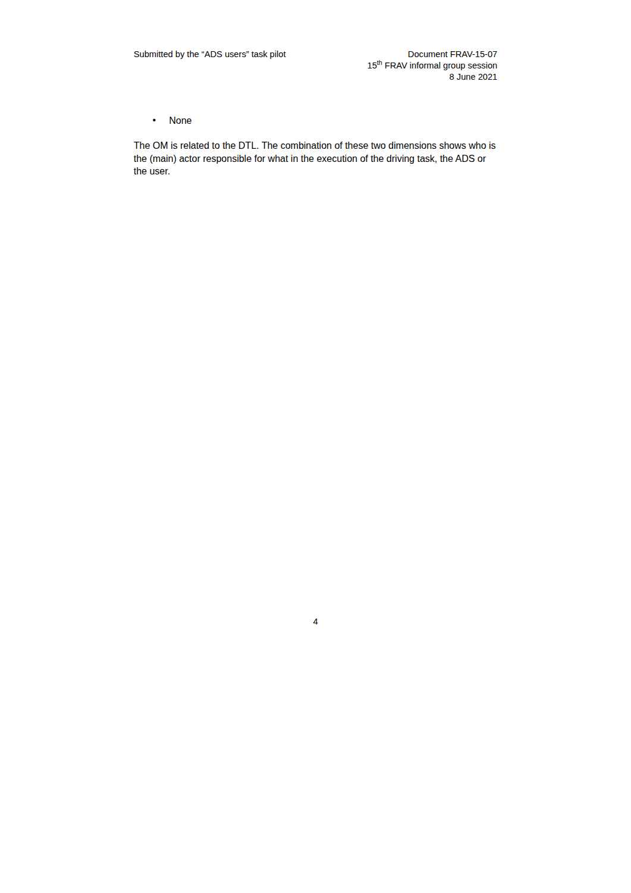Submitted by the “ADS users” task pilot
Document FRAV-15-07
15th FRAV informal group session
8 June 2021
None
The OM is related to the DTL. The combination of these two dimensions shows who is the (main) actor responsible for what in the execution of the driving task, the ADS or the user.
4